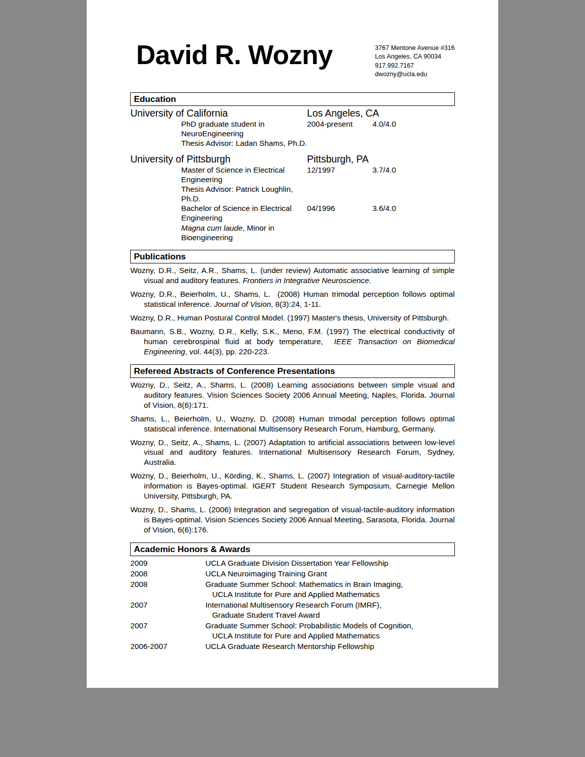David R. Wozny
3767 Mentone Avenue #316
Los Angeles, CA 90034
917.992.7167
dwozny@ucla.edu
Education
University of California Los Angeles, CA
PhD graduate student in NeuroEngineering
2004-present 4.0/4.0
Thesis Advisor: Ladan Shams, Ph.D.
University of Pittsburgh Pittsburgh, PA
Master of Science in Electrical Engineering
12/19973.7/4.0
Thesis Advisor: Patrick Loughlin, Ph.D.
Bachelor of Science in Electrical Engineering
04/19963.6/4.0
Magna cum laude, Minor in Bioengineering
Publications
Wozny, D.R., Seitz, A.R., Shams, L. (under review) Automatic associative learning of simple visual and auditory features. Frontiers in Integrative Neuroscience.
Wozny, D.R., Beierholm, U., Shams, L. (2008) Human trimodal perception follows optimal statistical inference. Journal of Vision, 8(3):24, 1-11.
Wozny, D.R., Human Postural Control Model. (1997) Master's thesis, University of Pittsburgh.
Baumann, S.B., Wozny, D.R., Kelly, S.K., Meno, F.M. (1997) The electrical conductivity of human cerebrospinal fluid at body temperature, IEEE Transaction on Biomedical Engineering, vol. 44(3), pp. 220-223.
Refereed Abstracts of Conference Presentations
Wozny, D., Seitz, A., Shams, L. (2008) Learning associations between simple visual and auditory features. Vision Sciences Society 2006 Annual Meeting, Naples, Florida. Journal of Vision, 8(6):171.
Shams, L., Beierholm, U., Wozny, D. (2008) Human trimodal perception follows optimal statistical inference. International Multisensory Research Forum, Hamburg, Germany.
Wozny, D., Seitz, A., Shams, L. (2007) Adaptation to artificial associations between low-level visual and auditory features. International Multisensory Research Forum, Sydney, Australia.
Wozny, D., Beierholm, U., Körding, K., Shams, L. (2007) Integration of visual-auditory-tactile information is Bayes-optimal. IGERT Student Research Symposium, Carnegie Mellon University, Pittsburgh, PA.
Wozny, D., Shams, L. (2006) Integration and segregation of visual-tactile-auditory information is Bayes-optimal. Vision Sciences Society 2006 Annual Meeting, Sarasota, Florida. Journal of Vision, 6(6):176.
Academic Honors & Awards
2009
UCLA Graduate Division Dissertation Year Fellowship
2008
UCLA Neuroimaging Training Grant
2008
Graduate Summer School: Mathematics in Brain Imaging, UCLA Institute for Pure and Applied Mathematics
2007
International Multisensory Research Forum (IMRF), Graduate Student Travel Award
2007
Graduate Summer School: Probabilistic Models of Cognition, UCLA Institute for Pure and Applied Mathematics
2006-2007
UCLA Graduate Research Mentorship Fellowship